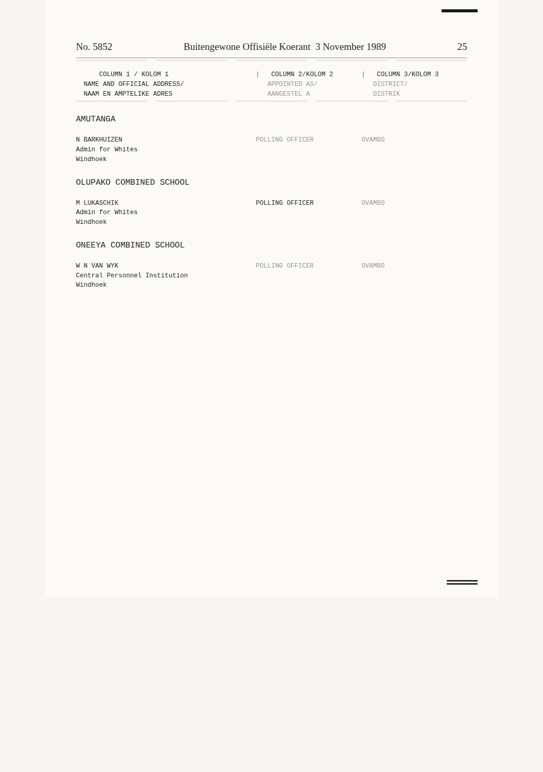No. 5852 Buitengewone Offisiële Koerant 3 November 1989 25
| COLUMN 1 / KOLOM 1 NAME AND OFFICIAL ADDRESS/ NAAM EN AMPTELIKE ADRES | / COLUMN 2/KOLOM 2 APPOINTED AS/ AANGESTEL A | / COLUMN 3/KOLOM 3 DISTRICT/ DISTRIK |
AMUTANGA
| N BARKHUIZEN Admin for Whites Windhoek | POLLING OFFICER | OVAMBO |
OLUPAKO COMBINED SCHOOL
| M LUKASCHIK Admin for Whites Windhoek | POLLING OFFICER | OVAMBO |
ONEEYA COMBINED SCHOOL
| W N VAN WYK Central Personnel Institution Windhoek | POLLING OFFICER | OVAMBO |